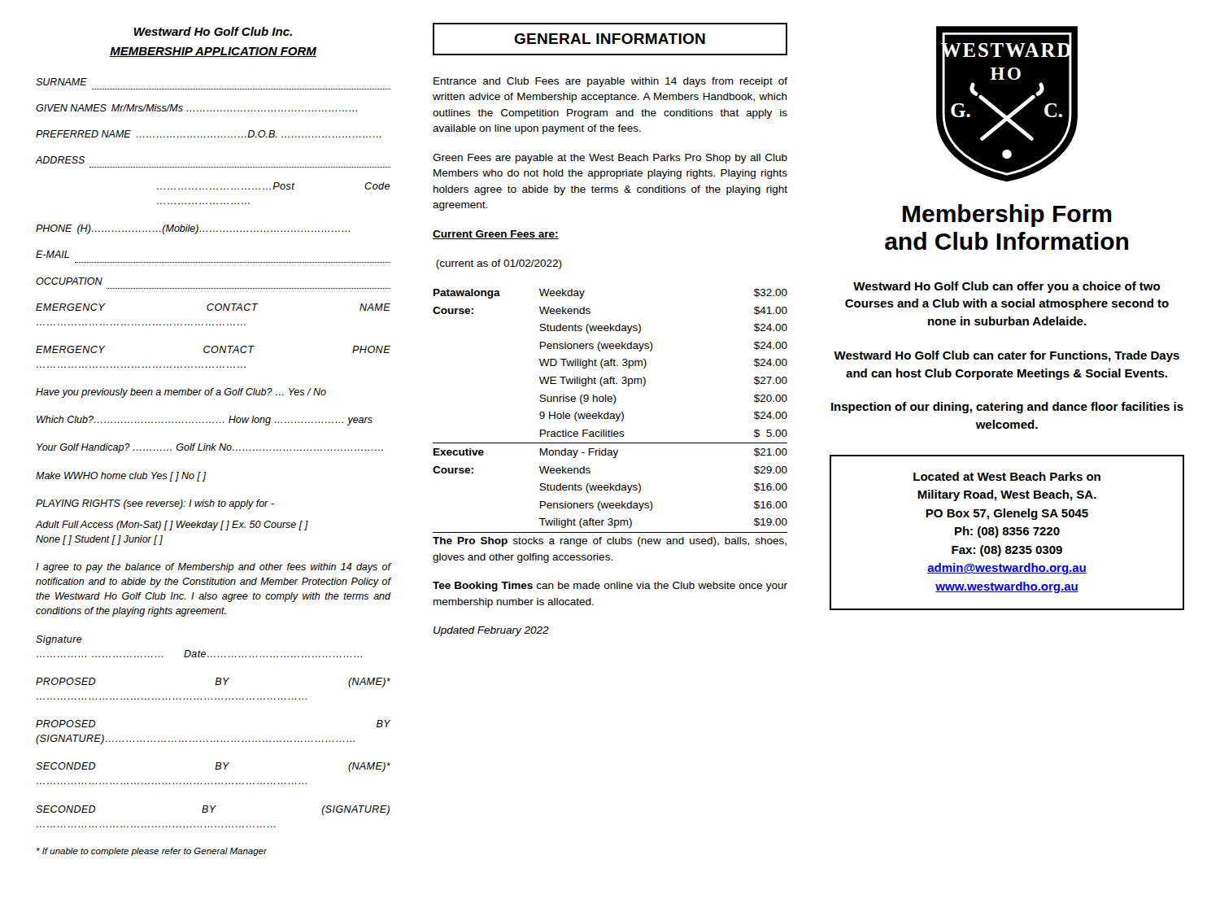Westward Ho Golf Club Inc.
MEMBERSHIP APPLICATION FORM
SURNAME
GIVEN NAMES Mr/Mrs/Miss/Ms ……………………………………………
PREFERRED NAME……………………………D.O.B. …………………………
ADDRESS
……………………………Post Code ………………………
PHONE(H)…………………(Mobile)………………………………………
E-MAIL
OCCUPATION
EMERGENCY CONTACT NAME ……………………………………………………
EMERGENCY CONTACT PHONE ……………………………………………………
Have you previously been a member of a Golf Club? … Yes / No
Which Club?………………………………… How long ………………… years
Your Golf Handicap? ………… Golf Link No………………………………………
Make WWHO home club Yes [ ] No [ ]
PLAYING RIGHTS (see reverse): I wish to apply for -
Adult Full Access (Mon-Sat) [ ] Weekday [ ] Ex. 50 Course [ ]
None [ ] Student [ ] Junior [ ]
I agree to pay the balance of Membership and other fees within 14 days of notification and to abide by the Constitution and Member Protection Policy of the Westward Ho Golf Club Inc. I also agree to comply with the terms and conditions of the playing rights agreement.
Signature …………… ………………… Date………………………………………
PROPOSED BY (NAME)* ……………………………………………………………………
PROPOSED BY (SIGNATURE)………………………………………………………………
SECONDED BY (NAME)* ……………………………………………………………………
SECONDED BY (SIGNATURE) ……………………………………………………………
* If unable to complete please refer to General Manager
GENERAL INFORMATION
Entrance and Club Fees are payable within 14 days from receipt of written advice of Membership acceptance. A Members Handbook, which outlines the Competition Program and the conditions that apply is available on line upon payment of the fees.
Green Fees are payable at the West Beach Parks Pro Shop by all Club Members who do not hold the appropriate playing rights. Playing rights holders agree to abide by the terms & conditions of the playing right agreement.
Current Green Fees are:
(current as of 01/02/2022)
| Patawalonga | Weekday | $32.00 |
| Course: | Weekends | $41.00 |
| | Students (weekdays) | $24.00 |
| | Pensioners (weekdays) | $24.00 |
| | WD Twilight (aft. 3pm) | $24.00 |
| | WE Twilight (aft. 3pm) | $27.00 |
| | Sunrise (9 hole) | $20.00 |
| | 9 Hole (weekday) | $24.00 |
| | Practice Facilities | $ 5.00 |
| Executive | Monday - Friday | $21.00 |
| Course: | Weekends | $29.00 |
| | Students (weekdays) | $16.00 |
| | Pensioners (weekdays) | $16.00 |
| | Twilight (after 3pm) | $19.00 |
The Pro Shop stocks a range of clubs (new and used), balls, shoes, gloves and other golfing accessories.
Tee Booking Times can be made online via the Club website once your membership number is allocated.
Updated February 2022
WESTWARD HO G. C.
Membership Form
and Club Information
Westward Ho Golf Club can offer you a choice of two Courses and a Club with a social atmosphere second to none in suburban Adelaide.
Westward Ho Golf Club can cater for Functions, Trade Days and can host Club Corporate Meetings & Social Events.
Inspection of our dining, catering and dance floor facilities is welcomed.
Located at West Beach Parks on
Military Road, West Beach, SA.
PO Box 57, Glenelg SA 5045
Ph: (08) 8356 7220
Fax: (08) 8235 0309
admin@westwardho.org.au
www.westwardho.org.au